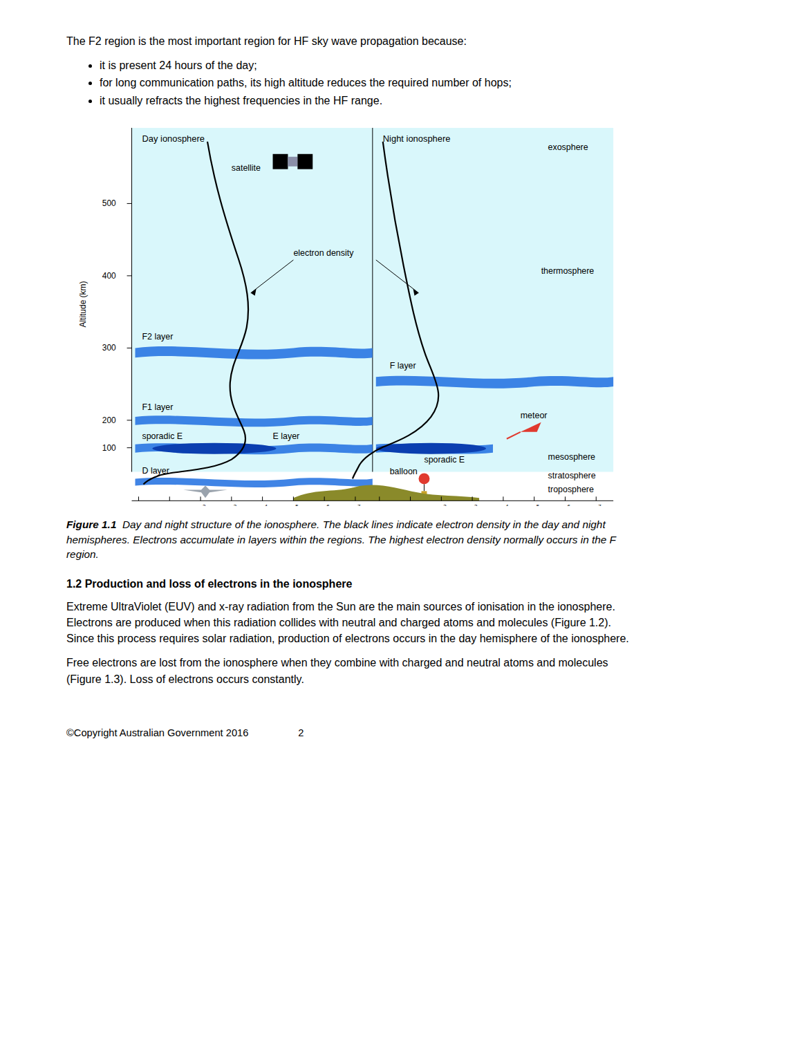The F2 region is the most important region for HF sky wave propagation because:
it is present 24 hours of the day;
for long communication paths, its high altitude reduces the required number of hops;
it usually refracts the highest frequencies in the HF range.
500 400 300 200 100 Altitude (km) Day ionosphere Night ionosphere exosphere thermosphere mesosphere stratosphere troposphere F2 layer F1 layer sporadic E E layer D layer F layer sporadic E electron density satellite meteor balloon 0 10 102 103 104 105 106 107 0 10 102 103 104 105 106 107 Electron density (electrons/cm 3 )
Figure 1.1 Day and night structure of the ionosphere. The black lines indicate electron density in the day and night hemispheres. Electrons accumulate in layers within the regions. The highest electron density normally occurs in the F region.
1.2 Production and loss of electrons in the ionosphere
Extreme UltraViolet (EUV) and x-ray radiation from the Sun are the main sources of ionisation in the ionosphere. Electrons are produced when this radiation collides with neutral and charged atoms and molecules (Figure 1.2). Since this process requires solar radiation, production of electrons occurs in the day hemisphere of the ionosphere.
Free electrons are lost from the ionosphere when they combine with charged and neutral atoms and molecules (Figure 1.3). Loss of electrons occurs constantly.
©Copyright Australian Government 20162